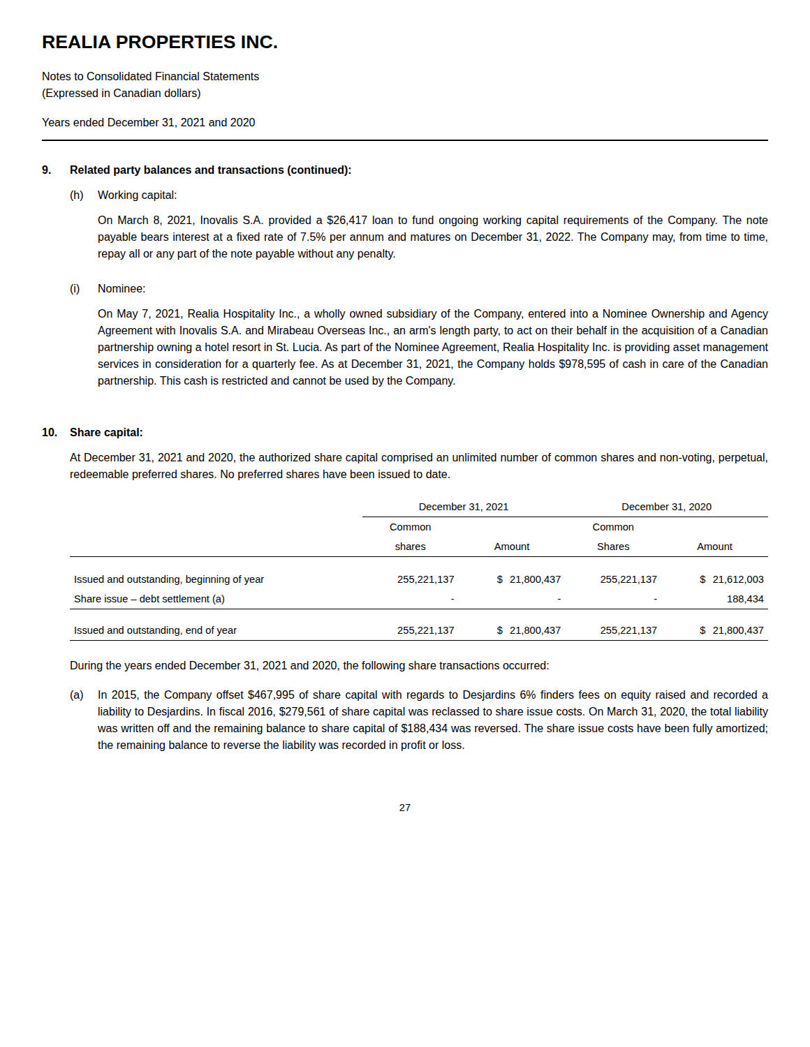REALIA PROPERTIES INC.
Notes to Consolidated Financial Statements
(Expressed in Canadian dollars)
Years ended December 31, 2021 and 2020
9.
Related party balances and transactions (continued):
(h)
Working capital:
On March 8, 2021, Inovalis S.A. provided a $26,417 loan to fund ongoing working capital requirements of the Company. The note payable bears interest at a fixed rate of 7.5% per annum and matures on December 31, 2022. The Company may, from time to time, repay all or any part of the note payable without any penalty.
(i)
Nominee:
On May 7, 2021, Realia Hospitality Inc., a wholly owned subsidiary of the Company, entered into a Nominee Ownership and Agency Agreement with Inovalis S.A. and Mirabeau Overseas Inc., an arm's length party, to act on their behalf in the acquisition of a Canadian partnership owning a hotel resort in St. Lucia. As part of the Nominee Agreement, Realia Hospitality Inc. is providing asset management services in consideration for a quarterly fee. As at December 31, 2021, the Company holds $978,595 of cash in care of the Canadian partnership. This cash is restricted and cannot be used by the Company.
10.
Share capital:
At December 31, 2021 and 2020, the authorized share capital comprised an unlimited number of common shares and non-voting, perpetual, redeemable preferred shares. No preferred shares have been issued to date.
| | December 31, 2021 | December 31, 2020 |
| | Common | | Common | |
| | shares | Amount | Shares | Amount |
| Issued and outstanding, beginning of year | 255,221,137 | $ 21,800,437 | 255,221,137 | $ 21,612,003 |
| Share issue – debt settlement (a) | - | - | - | 188,434 |
| Issued and outstanding, end of year | 255,221,137 | $ 21,800,437 | 255,221,137 | $ 21,800,437 |
During the years ended December 31, 2021 and 2020, the following share transactions occurred:
(a)
In 2015, the Company offset $467,995 of share capital with regards to Desjardins 6% finders fees on equity raised and recorded a liability to Desjardins. In fiscal 2016, $279,561 of share capital was reclassed to share issue costs. On March 31, 2020, the total liability was written off and the remaining balance to share capital of $188,434 was reversed. The share issue costs have been fully amortized; the remaining balance to reverse the liability was recorded in profit or loss.
27